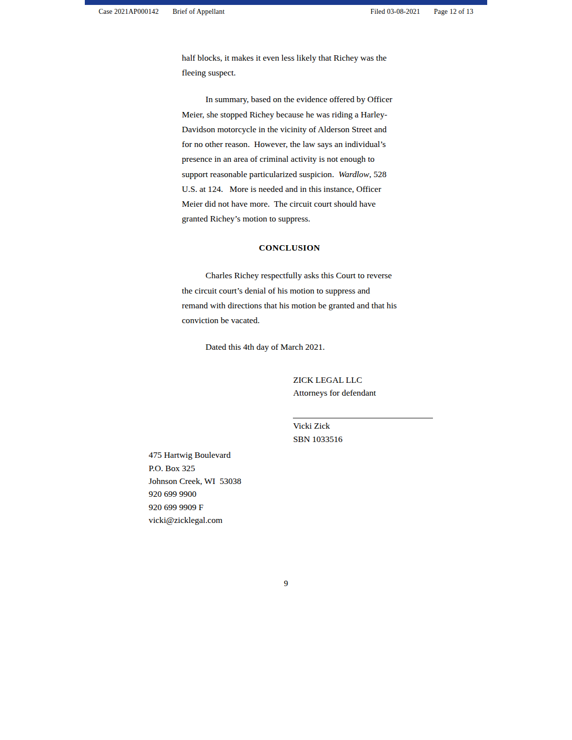Case 2021AP000142 Brief of Appellant
Filed 03-08-2021 Page 12 of 13
half blocks, it makes it even less likely that Richey was the fleeing suspect.
In summary, based on the evidence offered by Officer Meier, she stopped Richey because he was riding a Harley-Davidson motorcycle in the vicinity of Alderson Street and for no other reason. However, the law says an individual’s presence in an area of criminal activity is not enough to support reasonable particularized suspicion. Wardlow, 528 U.S. at 124. More is needed and in this instance, Officer Meier did not have more. The circuit court should have granted Richey’s motion to suppress.
CONCLUSION
Charles Richey respectfully asks this Court to reverse the circuit court’s denial of his motion to suppress and remand with directions that his motion be granted and that his conviction be vacated.
Dated this 4th day of March 2021.
ZICK LEGAL LLC
Attorneys for defendant
Vicki Zick
SBN 1033516
475 Hartwig Boulevard
P.O. Box 325
Johnson Creek, WI 53038
920 699 9900
920 699 9909 F
vicki@zicklegal.com
9